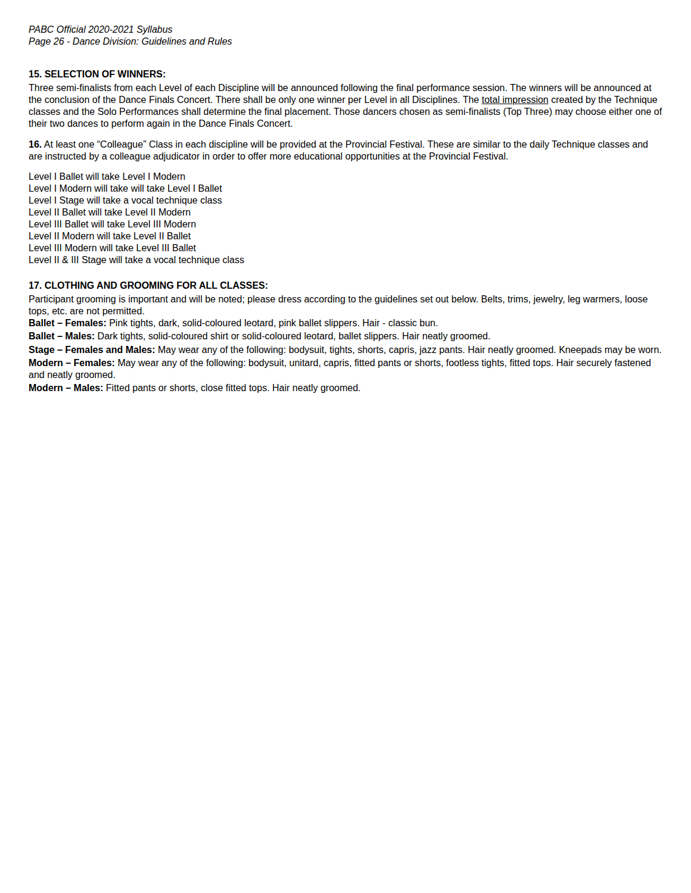PABC Official 2020-2021 Syllabus
Page 26 - Dance Division: Guidelines and Rules
15. SELECTION OF WINNERS:
Three semi-finalists from each Level of each Discipline will be announced following the final performance session. The winners will be announced at the conclusion of the Dance Finals Concert. There shall be only one winner per Level in all Disciplines. The total impression created by the Technique classes and the Solo Performances shall determine the final placement. Those dancers chosen as semi-finalists (Top Three) may choose either one of their two dances to perform again in the Dance Finals Concert.
16. At least one “Colleague” Class in each discipline will be provided at the Provincial Festival. These are similar to the daily Technique classes and are instructed by a colleague adjudicator in order to offer more educational opportunities at the Provincial Festival.
Level I Ballet will take Level I Modern
Level I Modern will take will take Level I Ballet
Level I Stage will take a vocal technique class
Level II Ballet will take Level II Modern
Level III Ballet will take Level III Modern
Level II Modern will take Level II Ballet
Level III Modern will take Level III Ballet
Level II & III Stage will take a vocal technique class
17. CLOTHING AND GROOMING FOR ALL CLASSES:
Participant grooming is important and will be noted; please dress according to the guidelines set out below. Belts, trims, jewelry, leg warmers, loose tops, etc. are not permitted.
Ballet – Females: Pink tights, dark, solid-coloured leotard, pink ballet slippers. Hair - classic bun.
Ballet – Males: Dark tights, solid-coloured shirt or solid-coloured leotard, ballet slippers. Hair neatly groomed.
Stage – Females and Males: May wear any of the following: bodysuit, tights, shorts, capris, jazz pants. Hair neatly groomed. Kneepads may be worn.
Modern – Females: May wear any of the following: bodysuit, unitard, capris, fitted pants or shorts, footless tights, fitted tops. Hair securely fastened and neatly groomed.
Modern – Males: Fitted pants or shorts, close fitted tops. Hair neatly groomed.